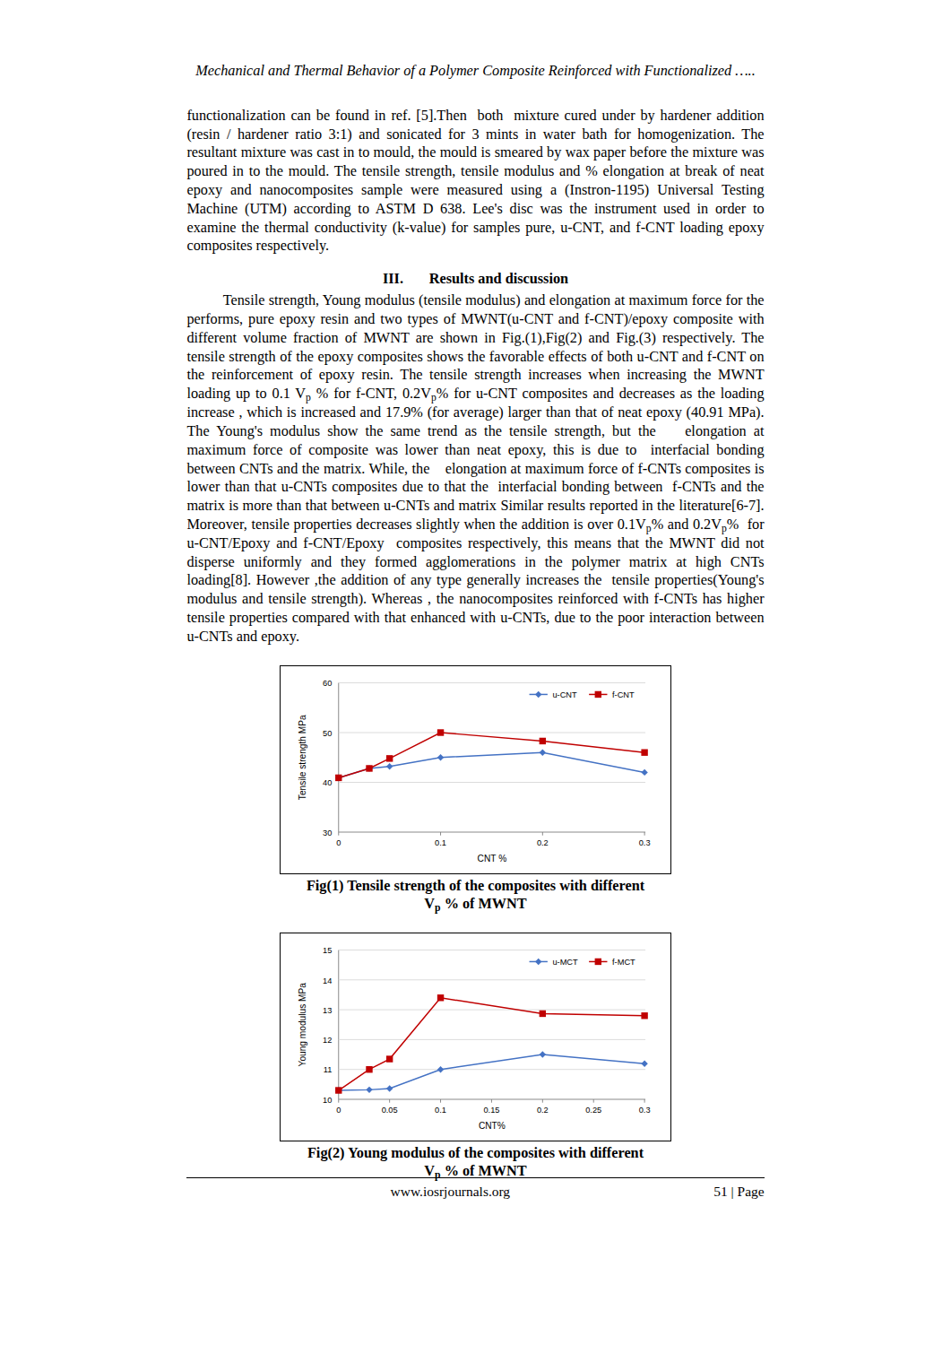Mechanical and Thermal Behavior of a Polymer Composite Reinforced with Functionalized …..
functionalization can be found in ref. [5].Then both mixture cured under by hardener addition (resin / hardener ratio 3:1) and sonicated for 3 mints in water bath for homogenization. The resultant mixture was cast in to mould, the mould is smeared by wax paper before the mixture was poured in to the mould. The tensile strength, tensile modulus and % elongation at break of neat epoxy and nanocomposites sample were measured using a (Instron-1195) Universal Testing Machine (UTM) according to ASTM D 638. Lee's disc was the instrument used in order to examine the thermal conductivity (k-value) for samples pure, u-CNT, and f-CNT loading epoxy composites respectively.
III. Results and discussion
Tensile strength, Young modulus (tensile modulus) and elongation at maximum force for the performs, pure epoxy resin and two types of MWNT(u-CNT and f-CNT)/epoxy composite with different volume fraction of MWNT are shown in Fig.(1),Fig(2) and Fig.(3) respectively. The tensile strength of the epoxy composites shows the favorable effects of both u-CNT and f-CNT on the reinforcement of epoxy resin. The tensile strength increases when increasing the MWNT loading up to 0.1 Vp % for f-CNT, 0.2Vp% for u-CNT composites and decreases as the loading increase , which is increased and 17.9% (for average) larger than that of neat epoxy (40.91 MPa). The Young's modulus show the same trend as the tensile strength, but the elongation at maximum force of composite was lower than neat epoxy, this is due to interfacial bonding between CNTs and the matrix. While, the elongation at maximum force of f-CNTs composites is lower than that u-CNTs composites due to that the interfacial bonding between f-CNTs and the matrix is more than that between u-CNTs and matrix Similar results reported in the literature[6-7]. Moreover, tensile properties decreases slightly when the addition is over 0.1Vp% and 0.2Vp% for u-CNT/Epoxy and f-CNT/Epoxy composites respectively, this means that the MWNT did not disperse uniformly and they formed agglomerations in the polymer matrix at high CNTs loading[8]. However ,the addition of any type generally increases the tensile properties(Young's modulus and tensile strength). Whereas , the nanocomposites reinforced with f-CNTs has higher tensile properties compared with that enhanced with u-CNTs, due to the poor interaction between u-CNTs and epoxy.
60 50 40 30 0 0.1 0.2 0.3 CNT % Tensile strength MPa u-CNT f-CNT
Fig(1) Tensile strength of the composites with different
Vp % of MWNT
15 14 13 12 11 10 0 0.05 0.1 0.15 0.2 0.25 0.3 CNT% Young modulus MPa u-MCT f-MCT
Fig(2) Young modulus of the composites with different
Vp % of MWNT
51 | Page
www.iosrjournals.org